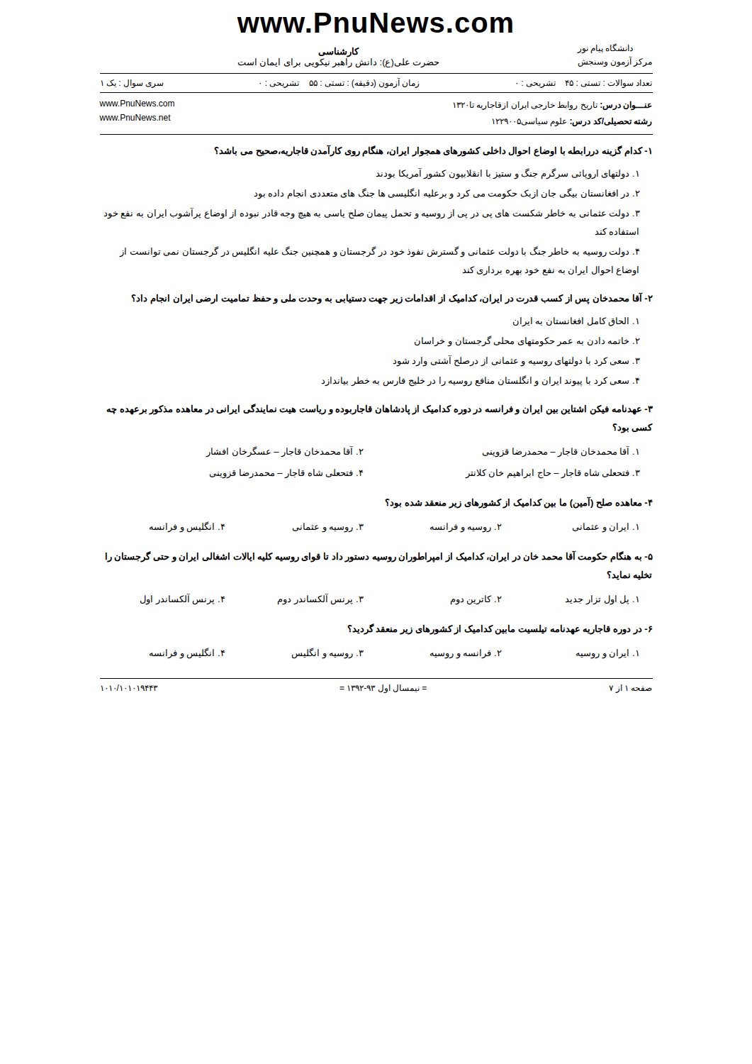www.PnuNews.com
دانشگاه پیام نور
مرکز آزمون وسنجش
کارشناسی
حضرت علی(ع): دانش راهبر نیکویی برای ایمان است
تعداد سوالات : تستی : ۴۵ تشریحی : ۰
زمان آزمون (دقیقه) : تستی : ۵۵ تشریحی : ۰
سری سوال : یک ۱
عنـــوان درس: تاریخ روابط خارجی ایران ازقاجاریه تا۱۳۲۰
رشته تحصیلی/کد درس: علوم سیاسی۱۲۲۹۰۰۵
www.PnuNews.com
www.PnuNews.net
۱- کدام گزینه دررابطه با اوضاع احوال داخلی کشورهای همجوار ایران، هنگام روی کارآمدن قاجاریه،صحیح می باشد؟
۱. دولتهای اروپائی سرگرم جنگ و ستیز با انقلابیون کشور آمریکا بودند
۲. در افغانستان بیگی جان ازبک حکومت می کرد و برعلیه انگلیسی ها جنگ های متعددی انجام داده بود
۳. دولت عثمانی به خاطر شکست های پی در پی از روسیه و تحمل پیمان صلح یاسی به هیچ وجه قادر نبوده از اوضاع پرآشوب ایران به نفع خود استفاده کند
۴. دولت روسیه به خاطر جنگ با دولت عثمانی و گسترش نفوذ خود در گرجستان و همچنین جنگ علیه انگلیس در گرجستان نمی توانست از اوضاع احوال ایران به نفع خود بهره برداری کند
۲- آقا محمدخان پس از کسب قدرت در ایران، کدامیک از اقدامات زیر جهت دستیابی به وحدت ملی و حفظ تمامیت ارضی ایران انجام داد؟
۱. الحاق کامل افغانستان به ایران
۲. خاتمه دادن به عمر حکومتهای محلی گرجستان و خراسان
۳. سعی کرد با دولتهای روسیه و عثمانی از درصلح آشتی وارد شود
۴. سعی کرد با پیوند ایران و انگلستان منافع روسیه را در خلیج فارس به خطر بیاندازد
۳- عهدنامه فیکن اشتاین بین ایران و فرانسه در دوره کدامیک از پادشاهان قاجاربوده و ریاست هیت نمایندگی ایرانی در معاهده مذکور برعهده چه کسی بود؟
۱. آقا محمدخان قاجار – محمدرضا قزوینی
۲. آقا محمدخان قاجار – عسگرخان افشار
۳. فتحعلی شاه قاجار – حاج ابراهیم خان کلانتر
۴. فتحعلی شاه قاجار – محمدرضا قزوینی
۴- معاهده صلح (آمین) ما بین کدامیک از کشورهای زیر منعقد شده بود؟
۱. ایران و عثمانی
۲. روسیه و فرانسه
۳. روسیه و عثمانی
۴. انگلیس و فرانسه
۵- به هنگام حکومت آقا محمد خان در ایران، کدامیک از امپراطوران روسیه دستور داد تا قوای روسیه کلیه ایالات اشغالی ایران و حتی گرجستان را تخلیه نماید؟
۱. پل اول تزار جدید
۲. کاترین دوم
۳. پرنس آلکساندر دوم
۴. پرنس آلکساندر اول
۶- در دوره قاجاریه عهدنامه تیلسیت مابین کدامیک از کشورهای زیر منعقد گردید؟
۱. ایران و روسیه
۲. فرانسه و روسیه
۳. روسیه و انگلیس
۴. انگلیس و فرانسه
صفحه ۱ از ۷
= نیمسال اول ۹۳-۱۳۹۲ =
۱۰۱۰/۱۰۱۰۱۹۴۴۳